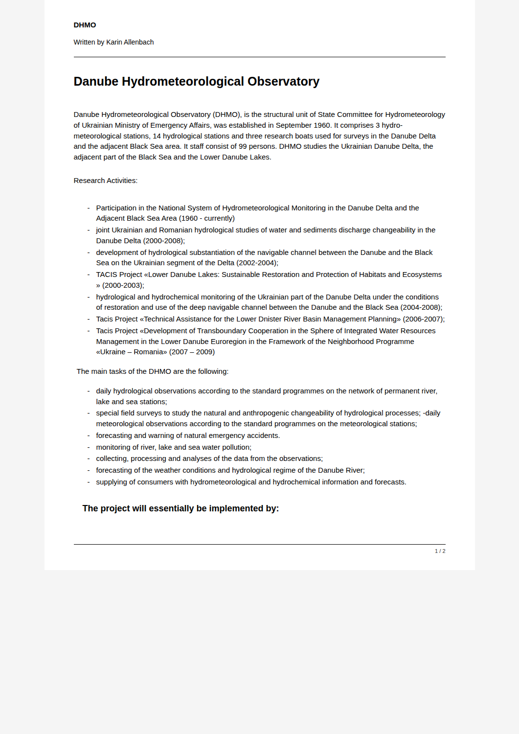DHMO
Written by Karin Allenbach
Danube Hydrometeorological Observatory
Danube Hydrometeorological Observatory (DHMO), is the structural unit of State Committee for Hydrometeorology of Ukrainian Ministry of Emergency Affairs, was established in September 1960. It comprises 3 hydro-meteorological stations, 14 hydrological stations and three research boats used for surveys in the Danube Delta and the adjacent Black Sea area. It staff consist of 99 persons. DHMO studies the Ukrainian Danube Delta, the adjacent part of the Black Sea and the Lower Danube Lakes.
Research Activities:
Participation in the National System of Hydrometeorological Monitoring in the Danube Delta and the Adjacent Black Sea Area (1960 - currently)
joint Ukrainian and Romanian hydrological studies of water and sediments discharge changeability in the Danube Delta (2000-2008);
development of hydrological substantiation of the navigable channel between the Danube and the Black Sea on the Ukrainian segment of the Delta (2002-2004);
TACIS Project «Lower Danube Lakes: Sustainable Restoration and Protection of Habitats and Ecosystems » (2000-2003);
hydrological and hydrochemical monitoring of the Ukrainian part of the Danube Delta under the conditions of restoration and use of the deep navigable channel between the Danube and the Black Sea (2004-2008);
Tacis Project «Technical Assistance for the Lower Dnister River Basin Management Planning» (2006-2007);
Tacis Project «Development of Transboundary Cooperation in the Sphere of Integrated Water Resources Management in the Lower Danube Euroregion in the Framework of the Neighborhood Programme «Ukraine – Romania» (2007 – 2009)
The main tasks of the DHMO are the following:
daily hydrological observations according to the standard programmes on the network of permanent river, lake and sea stations;
special field surveys to study the natural and anthropogenic changeability of hydrological processes; -daily meteorological observations according to the standard programmes on the meteorological stations;
forecasting and warning of natural emergency accidents.
monitoring of river, lake and sea water pollution;
collecting, processing and analyses of the data from the observations;
forecasting of the weather conditions and hydrological regime of the Danube River;
supplying of consumers with hydrometeorological and hydrochemical information and forecasts.
The project will essentially be implemented by:
1 / 2